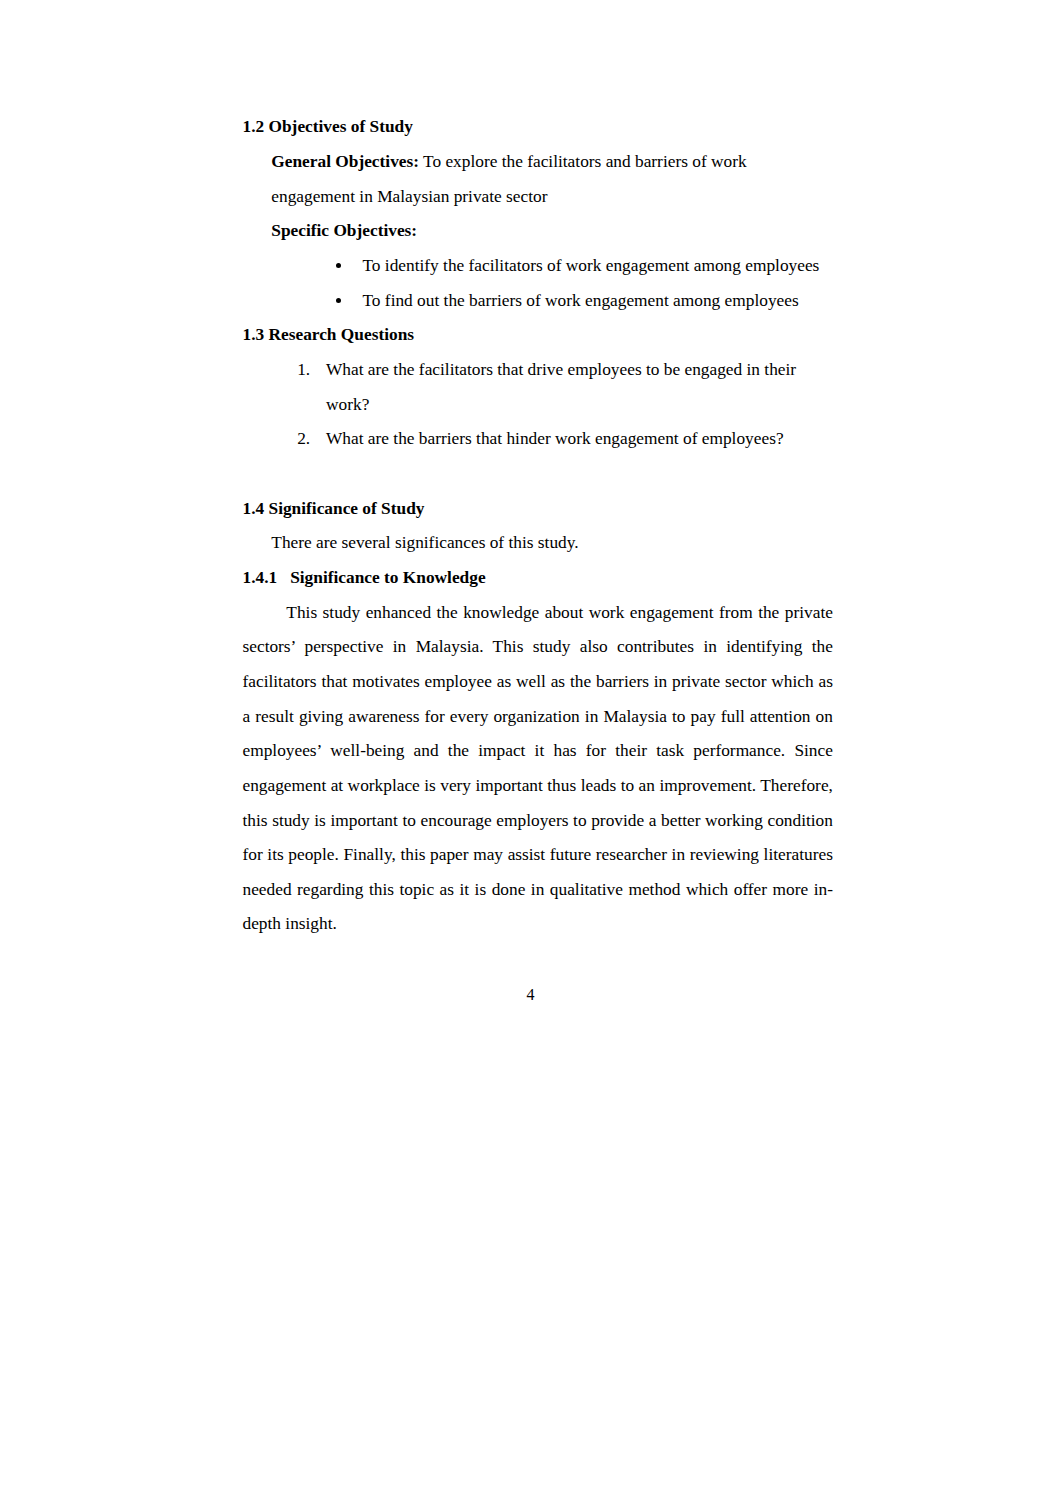1.2 Objectives of Study
General Objectives: To explore the facilitators and barriers of work engagement in Malaysian private sector
Specific Objectives:
To identify the facilitators of work engagement among employees
To find out the barriers of work engagement among employees
1.3 Research Questions
What are the facilitators that drive employees to be engaged in their work?
What are the barriers that hinder work engagement of employees?
1.4 Significance of Study
There are several significances of this study.
1.4.1 Significance to Knowledge
This study enhanced the knowledge about work engagement from the private sectors’ perspective in Malaysia. This study also contributes in identifying the facilitators that motivates employee as well as the barriers in private sector which as a result giving awareness for every organization in Malaysia to pay full attention on employees’ well-being and the impact it has for their task performance. Since engagement at workplace is very important thus leads to an improvement. Therefore, this study is important to encourage employers to provide a better working condition for its people. Finally, this paper may assist future researcher in reviewing literatures needed regarding this topic as it is done in qualitative method which offer more in-depth insight.
4